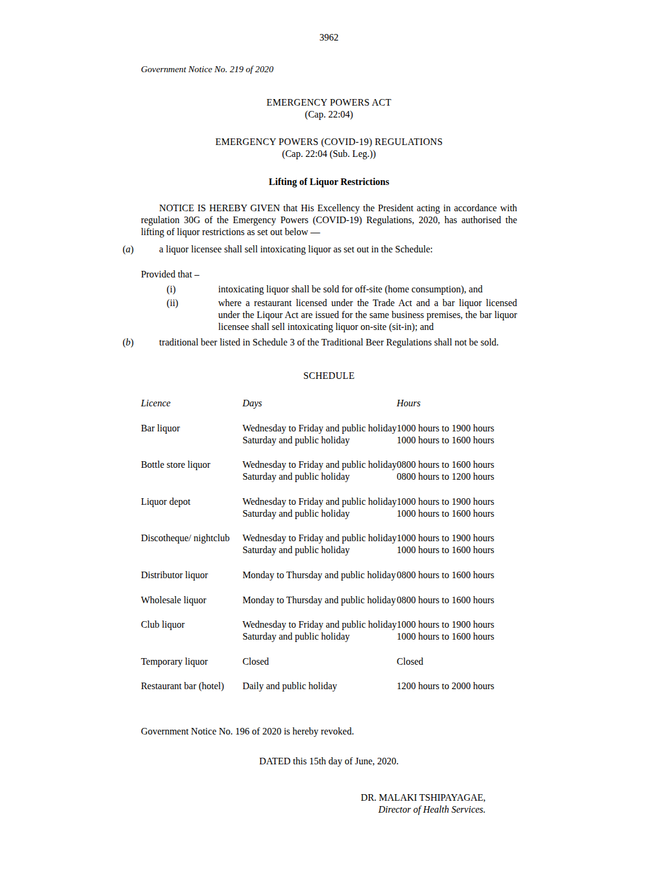3962
Government Notice No. 219 of 2020
EMERGENCY POWERS ACT
(Cap. 22:04)
EMERGENCY POWERS (COVID-19) REGULATIONS
(Cap. 22:04 (Sub. Leg.))
Lifting of Liquor Restrictions
NOTICE IS HEREBY GIVEN that His Excellency the President acting in accordance with regulation 30G of the Emergency Powers (COVID-19) Regulations, 2020, has authorised the lifting of liquor restrictions as set out below —
(a) a liquor licensee shall sell intoxicating liquor as set out in the Schedule:
Provided that –
(i) intoxicating liquor shall be sold for off-site (home consumption), and
(ii) where a restaurant licensed under the Trade Act and a bar liquor licensed under the Liqour Act are issued for the same business premises, the bar liquor licensee shall sell intoxicating liquor on-site (sit-in); and
(b) traditional beer listed in Schedule 3 of the Traditional Beer Regulations shall not be sold.
SCHEDULE
| Licence | Days | Hours |
| --- | --- | --- |
| Bar liquor | Wednesday to Friday and public holiday Saturday and public holiday | 1000 hours to 1900 hours 1000 hours to 1600 hours |
| Bottle store liquor | Wednesday to Friday and public holiday Saturday and public holiday | 0800 hours to 1600 hours 0800 hours to 1200 hours |
| Liquor depot | Wednesday to Friday and public holiday Saturday and public holiday | 1000 hours to 1900 hours 1000 hours to 1600 hours |
| Discotheque/ nightclub | Wednesday to Friday and public holiday Saturday and public holiday | 1000 hours to 1900 hours 1000 hours to 1600 hours |
| Distributor liquor | Monday to Thursday and public holiday | 0800 hours to 1600 hours |
| Wholesale liquor | Monday to Thursday and public holiday | 0800 hours to 1600 hours |
| Club liquor | Wednesday to Friday and public holiday Saturday and public holiday | 1000 hours to 1900 hours 1000 hours to 1600 hours |
| Temporary liquor | Closed | Closed |
| Restaurant bar (hotel) | Daily and public holiday | 1200 hours to 2000 hours |
Government Notice No. 196 of 2020 is hereby revoked.
DATED this 15th day of June, 2020.
DR. MALAKI TSHIPAYAGAE,
Director of Health Services.